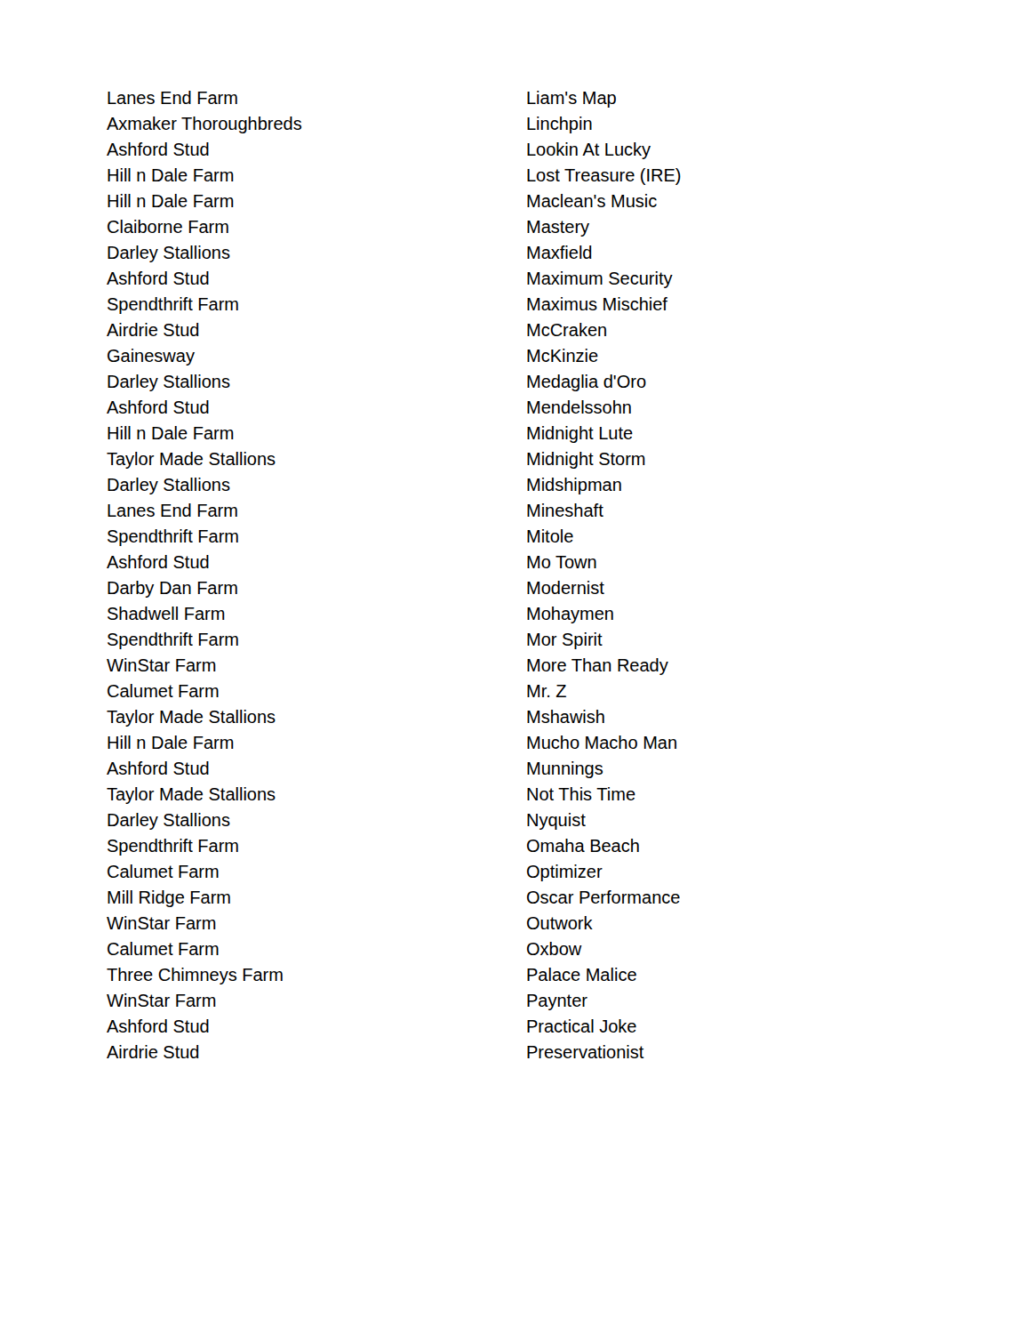| Lanes End Farm | Liam's Map |
| Axmaker Thoroughbreds | Linchpin |
| Ashford Stud | Lookin At Lucky |
| Hill n Dale Farm | Lost Treasure (IRE) |
| Hill n Dale Farm | Maclean's Music |
| Claiborne Farm | Mastery |
| Darley Stallions | Maxfield |
| Ashford Stud | Maximum Security |
| Spendthrift Farm | Maximus Mischief |
| Airdrie Stud | McCraken |
| Gainesway | McKinzie |
| Darley Stallions | Medaglia d'Oro |
| Ashford Stud | Mendelssohn |
| Hill n Dale Farm | Midnight Lute |
| Taylor Made Stallions | Midnight Storm |
| Darley Stallions | Midshipman |
| Lanes End Farm | Mineshaft |
| Spendthrift Farm | Mitole |
| Ashford Stud | Mo Town |
| Darby Dan Farm | Modernist |
| Shadwell Farm | Mohaymen |
| Spendthrift Farm | Mor Spirit |
| WinStar Farm | More Than Ready |
| Calumet Farm | Mr. Z |
| Taylor Made Stallions | Mshawish |
| Hill n Dale Farm | Mucho Macho Man |
| Ashford Stud | Munnings |
| Taylor Made Stallions | Not This Time |
| Darley Stallions | Nyquist |
| Spendthrift Farm | Omaha Beach |
| Calumet Farm | Optimizer |
| Mill Ridge Farm | Oscar Performance |
| WinStar Farm | Outwork |
| Calumet Farm | Oxbow |
| Three Chimneys Farm | Palace Malice |
| WinStar Farm | Paynter |
| Ashford Stud | Practical Joke |
| Airdrie Stud | Preservationist |